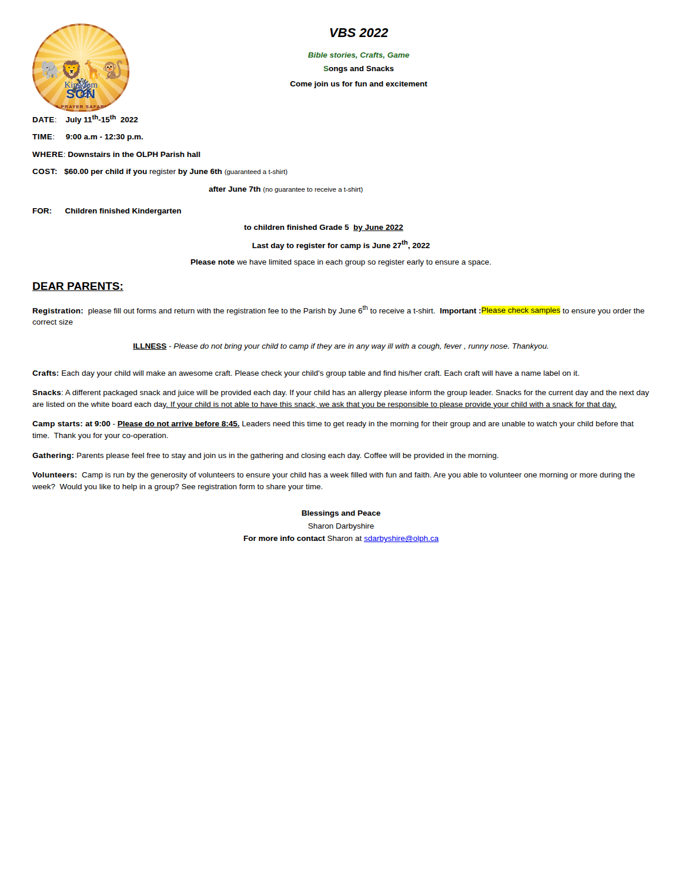🐘🦁🦒🐒🦓
Kingdom
SON
A PRAYER SAFARI
VBS 2022
Bible stories, Crafts, Game
Songs and Snacks
Come join us for fun and excitement
DATE: July 11th-15th 2022
TIME: 9:00 a.m - 12:30 p.m.
WHERE: Downstairs in the OLPH Parish hall
COST: $60.00 per child if you register by June 6th (guaranteed a t-shirt)
after June 7th (no guarantee to receive a t-shirt)
FOR: Children finished Kindergarten
to children finished Grade 5 by June 2022
Last day to register for camp is June 27th, 2022
Please note we have limited space in each group so register early to ensure a space.
DEAR PARENTS:
Registration: please fill out forms and return with the registration fee to the Parish by June 6th to receive a t-shirt. Important : Please check samples to ensure you order the correct size
ILLNESS - Please do not bring your child to camp if they are in any way ill with a cough, fever , runny nose. Thankyou.
Crafts: Each day your child will make an awesome craft. Please check your child's group table and find his/her craft. Each craft will have a name label on it.
Snacks: A different packaged snack and juice will be provided each day. If your child has an allergy please inform the group leader. Snacks for the current day and the next day are listed on the white board each day. If your child is not able to have this snack, we ask that you be responsible to please provide your child with a snack for that day.
Camp starts: at 9:00 - Please do not arrive before 8:45. Leaders need this time to get ready in the morning for their group and are unable to watch your child before that time. Thank you for your co-operation.
Gathering: Parents please feel free to stay and join us in the gathering and closing each day. Coffee will be provided in the morning.
Volunteers: Camp is run by the generosity of volunteers to ensure your child has a week filled with fun and faith. Are you able to volunteer one morning or more during the week? Would you like to help in a group? See registration form to share your time.
Blessings and Peace
Sharon Darbyshire
For more info contact Sharon at sdarbyshire@olph.ca